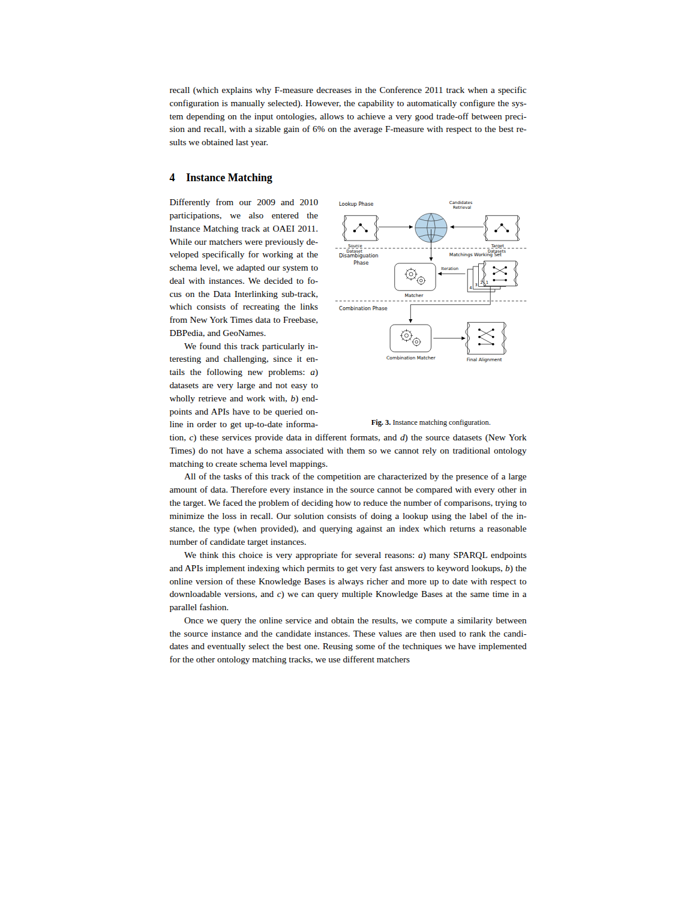recall (which explains why F-measure decreases in the Conference 2011 track when a specific configuration is manually selected). However, the capability to automatically configure the system depending on the input ontologies, allows to achieve a very good trade-off between precision and recall, with a sizable gain of 6% on the average F-measure with respect to the best results we obtained last year.
4 Instance Matching
Fig. 3. Instance matching configuration.
Differently from our 2009 and 2010 participations, we also entered the Instance Matching track at OAEI 2011. While our matchers were previously developed specifically for working at the schema level, we adapted our system to deal with instances. We decided to focus on the Data Interlinking sub-track, which consists of recreating the links from New York Times data to Freebase, DBPedia, and GeoNames.
We found this track particularly interesting and challenging, since it entails the following new problems: a) datasets are very large and not easy to wholly retrieve and work with, b) endpoints and APIs have to be queried online in order to get up-to-date information, c) these services provide data in different formats, and d) the source datasets (New York Times) do not have a schema associated with them so we cannot rely on traditional ontology matching to create schema level mappings.
All of the tasks of this track of the competition are characterized by the presence of a large amount of data. Therefore every instance in the source cannot be compared with every other in the target. We faced the problem of deciding how to reduce the number of comparisons, trying to minimize the loss in recall. Our solution consists of doing a lookup using the label of the instance, the type (when provided), and querying against an index which returns a reasonable number of candidate target instances.
We think this choice is very appropriate for several reasons: a) many SPARQL endpoints and APIs implement indexing which permits to get very fast answers to keyword lookups, b) the online version of these Knowledge Bases is always richer and more up to date with respect to downloadable versions, and c) we can query multiple Knowledge Bases at the same time in a parallel fashion.
Once we query the online service and obtain the results, we compute a similarity between the source instance and the candidate instances. These values are then used to rank the candidates and eventually select the best one. Reusing some of the techniques we have implemented for the other ontology matching tracks, we use different matchers